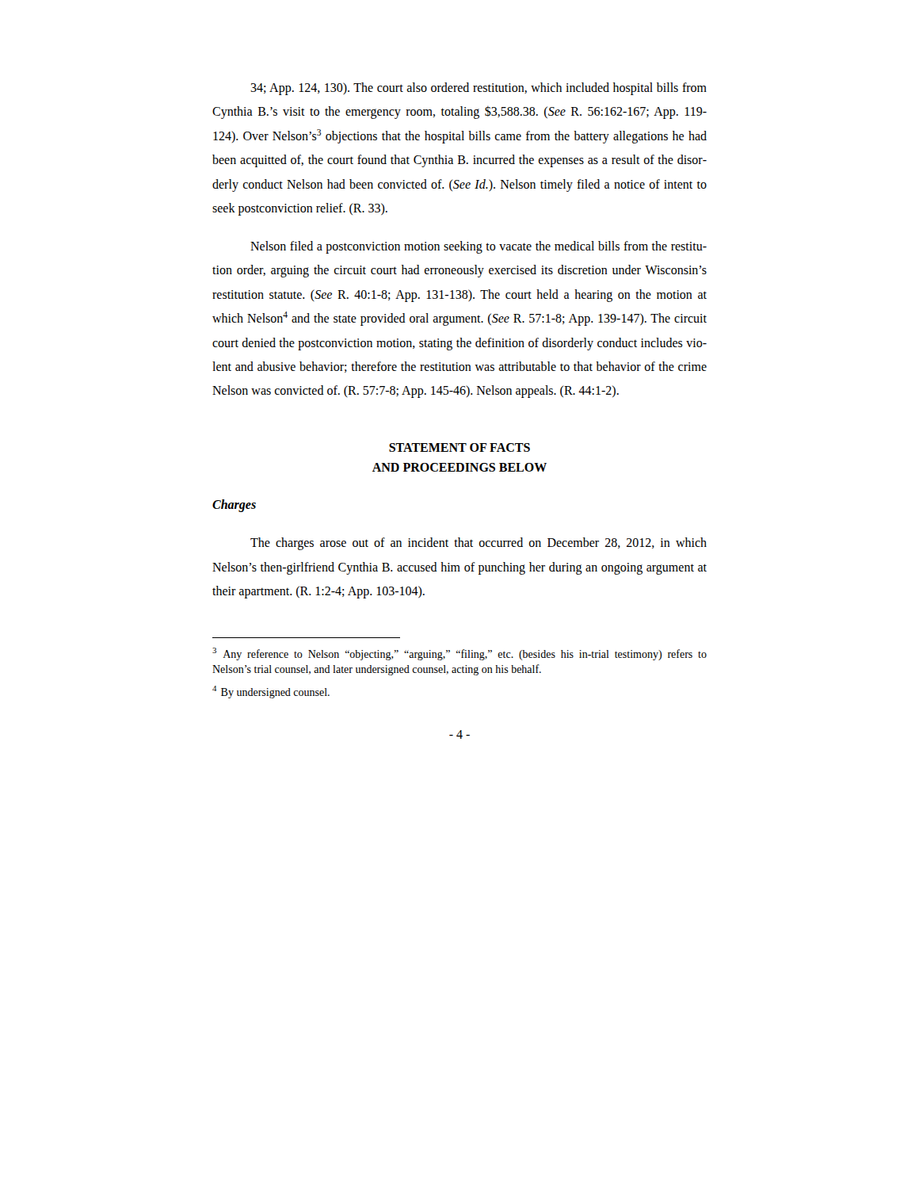34; App. 124, 130). The court also ordered restitution, which included hospital bills from Cynthia B.’s visit to the emergency room, totaling $3,588.38. (See R. 56:162-167; App. 119-124). Over Nelson’s3 objections that the hospital bills came from the battery allegations he had been acquitted of, the court found that Cynthia B. incurred the expenses as a result of the disorderly conduct Nelson had been convicted of. (See Id.). Nelson timely filed a notice of intent to seek postconviction relief. (R. 33).
Nelson filed a postconviction motion seeking to vacate the medical bills from the restitution order, arguing the circuit court had erroneously exercised its discretion under Wisconsin’s restitution statute. (See R. 40:1-8; App. 131-138). The court held a hearing on the motion at which Nelson4 and the state provided oral argument. (See R. 57:1-8; App. 139-147). The circuit court denied the postconviction motion, stating the definition of disorderly conduct includes violent and abusive behavior; therefore the restitution was attributable to that behavior of the crime Nelson was convicted of. (R. 57:7-8; App. 145-46). Nelson appeals. (R. 44:1-2).
STATEMENT OF FACTS
AND PROCEEDINGS BELOW
Charges
The charges arose out of an incident that occurred on December 28, 2012, in which Nelson’s then-girlfriend Cynthia B. accused him of punching her during an ongoing argument at their apartment. (R. 1:2-4; App. 103-104).
3 Any reference to Nelson “objecting,” “arguing,” “filing,” etc. (besides his in-trial testimony) refers to Nelson’s trial counsel, and later undersigned counsel, acting on his behalf.
4 By undersigned counsel.
- 4 -